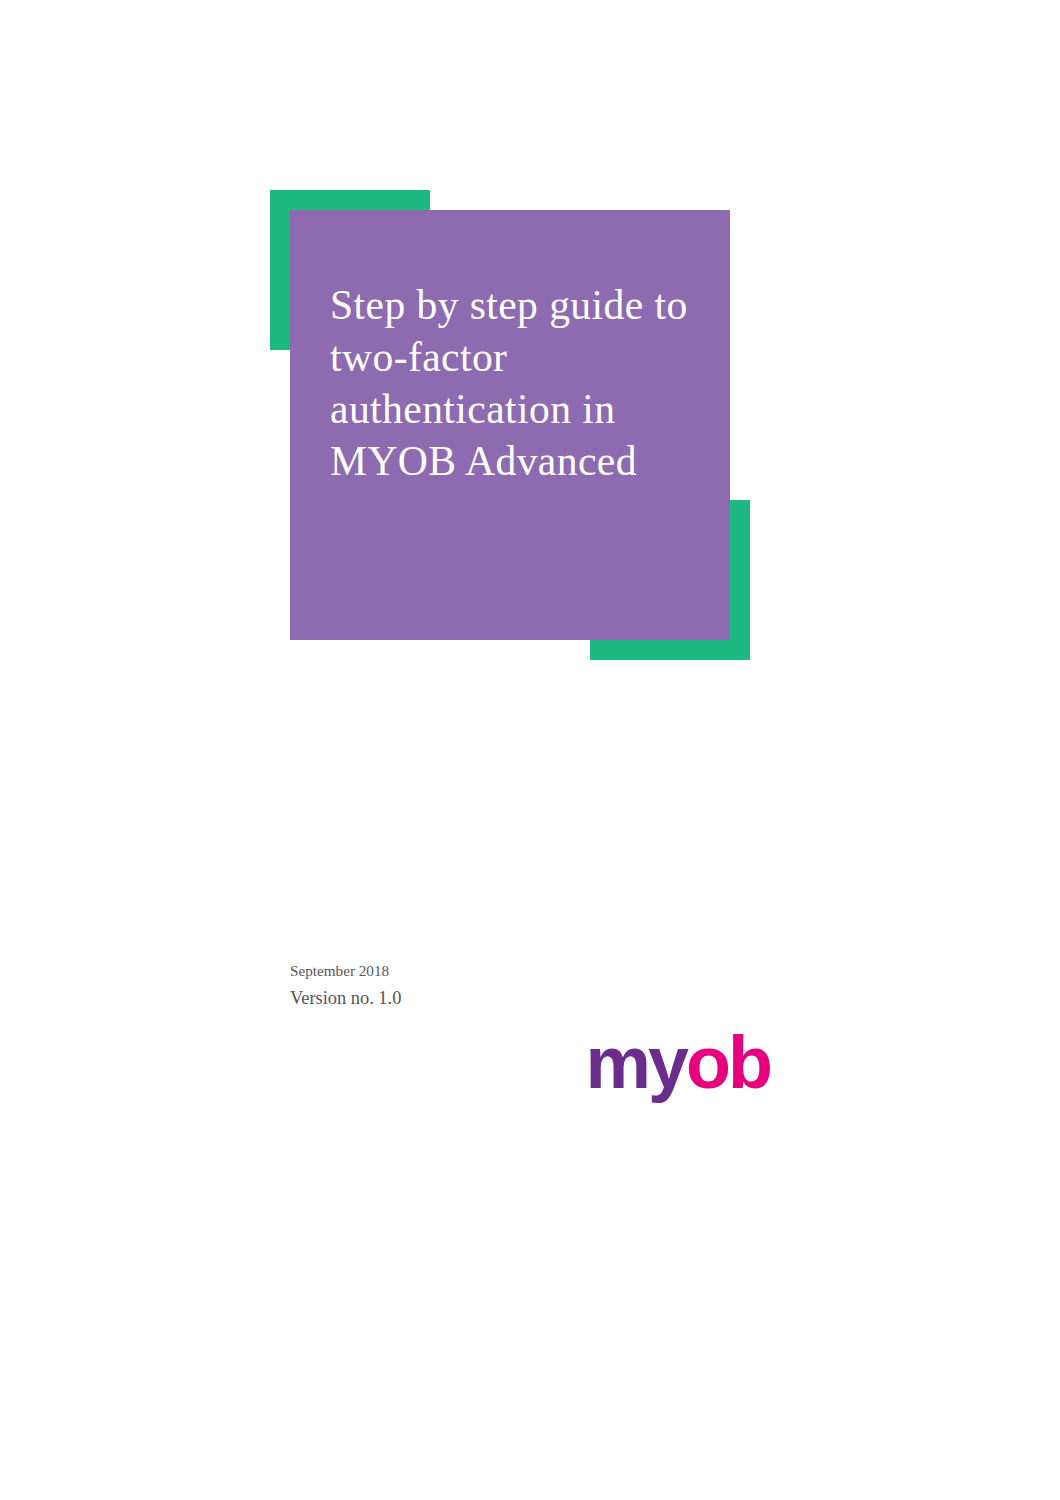Step by step guide to two-factor authentication in MYOB Advanced
September 2018
Version no. 1.0
myob